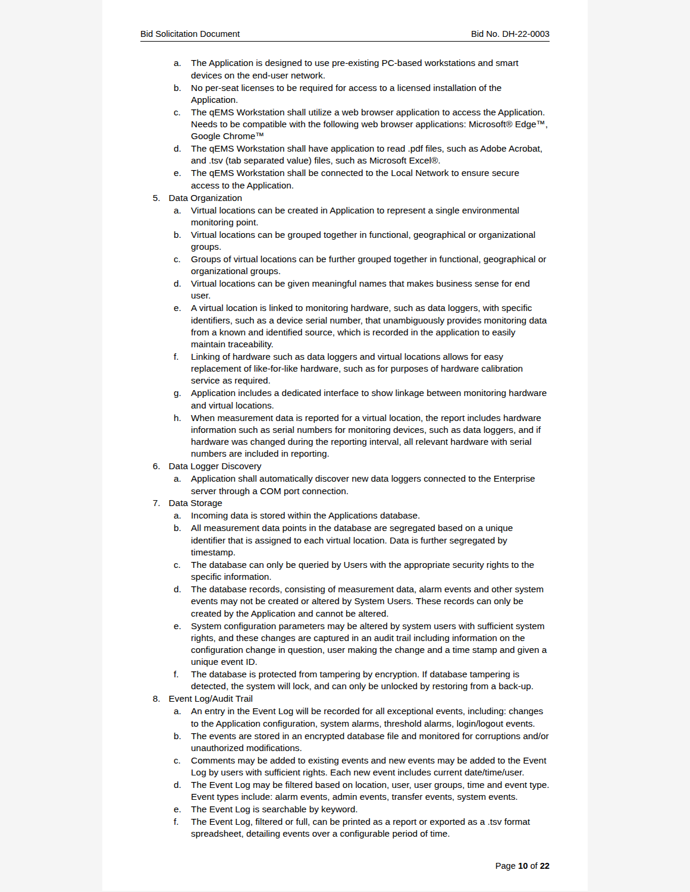Bid Solicitation Document Bid No. DH-22-0003
a. The Application is designed to use pre-existing PC-based workstations and smart devices on the end-user network.
b. No per-seat licenses to be required for access to a licensed installation of the Application.
c. The qEMS Workstation shall utilize a web browser application to access the Application. Needs to be compatible with the following web browser applications: Microsoft® Edge™, Google Chrome™
d. The qEMS Workstation shall have application to read .pdf files, such as Adobe Acrobat, and .tsv (tab separated value) files, such as Microsoft Excel®.
e. The qEMS Workstation shall be connected to the Local Network to ensure secure access to the Application.
5. Data Organization
a. Virtual locations can be created in Application to represent a single environmental monitoring point.
b. Virtual locations can be grouped together in functional, geographical or organizational groups.
c. Groups of virtual locations can be further grouped together in functional, geographical or organizational groups.
d. Virtual locations can be given meaningful names that makes business sense for end user.
e. A virtual location is linked to monitoring hardware, such as data loggers, with specific identifiers, such as a device serial number, that unambiguously provides monitoring data from a known and identified source, which is recorded in the application to easily maintain traceability.
f. Linking of hardware such as data loggers and virtual locations allows for easy replacement of like-for-like hardware, such as for purposes of hardware calibration service as required.
g. Application includes a dedicated interface to show linkage between monitoring hardware and virtual locations.
h. When measurement data is reported for a virtual location, the report includes hardware information such as serial numbers for monitoring devices, such as data loggers, and if hardware was changed during the reporting interval, all relevant hardware with serial numbers are included in reporting.
6. Data Logger Discovery
a. Application shall automatically discover new data loggers connected to the Enterprise server through a COM port connection.
7. Data Storage
a. Incoming data is stored within the Applications database.
b. All measurement data points in the database are segregated based on a unique identifier that is assigned to each virtual location. Data is further segregated by timestamp.
c. The database can only be queried by Users with the appropriate security rights to the specific information.
d. The database records, consisting of measurement data, alarm events and other system events may not be created or altered by System Users. These records can only be created by the Application and cannot be altered.
e. System configuration parameters may be altered by system users with sufficient system rights, and these changes are captured in an audit trail including information on the configuration change in question, user making the change and a time stamp and given a unique event ID.
f. The database is protected from tampering by encryption. If database tampering is detected, the system will lock, and can only be unlocked by restoring from a back-up.
8. Event Log/Audit Trail
a. An entry in the Event Log will be recorded for all exceptional events, including: changes to the Application configuration, system alarms, threshold alarms, login/logout events.
b. The events are stored in an encrypted database file and monitored for corruptions and/or unauthorized modifications.
c. Comments may be added to existing events and new events may be added to the Event Log by users with sufficient rights. Each new event includes current date/time/user.
d. The Event Log may be filtered based on location, user, user groups, time and event type. Event types include: alarm events, admin events, transfer events, system events.
e. The Event Log is searchable by keyword.
f. The Event Log, filtered or full, can be printed as a report or exported as a .tsv format spreadsheet, detailing events over a configurable period of time.
Page 10 of 22